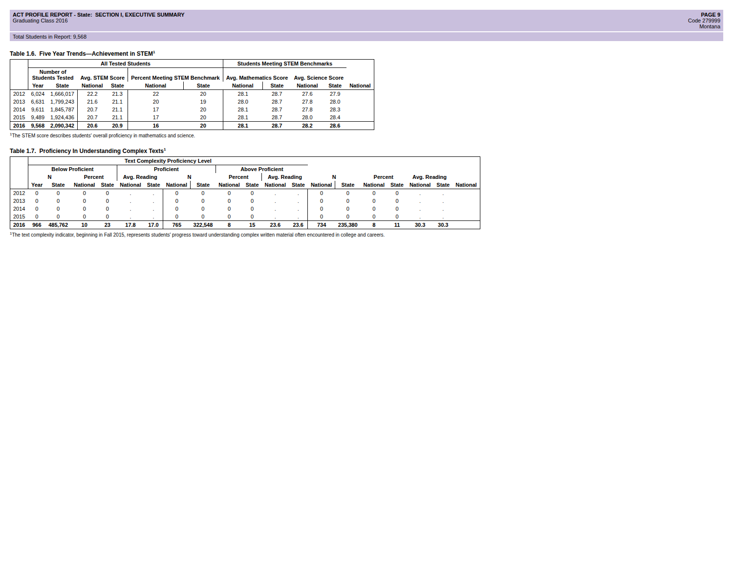ACT PROFILE REPORT - State: SECTION I, EXECUTIVE SUMMARY
PAGE 9
Graduating Class 2016
Code 279999
Montana
Total Students in Report: 9,568
Table 1.6. Five Year Trends—Achievement in STEM1
| | All Tested Students | Students Meeting STEM Benchmarks |
| --- | --- | --- |
| Number of Students Tested | Avg. STEM Score | Percent Meeting STEM Benchmark | Avg. Mathematics Score | Avg. Science Score |
| Year | State | National | State | National | State | National | State | National | State | National |
| 2012 | 6,024 | 1,666,017 | 22.2 | 21.3 | 22 | 20 | 28.1 | 28.7 | 27.6 | 27.9 |
| 2013 | 6,631 | 1,799,243 | 21.6 | 21.1 | 20 | 19 | 28.0 | 28.7 | 27.8 | 28.0 |
| 2014 | 9,611 | 1,845,787 | 20.7 | 21.1 | 17 | 20 | 28.1 | 28.7 | 27.8 | 28.3 |
| 2015 | 9,489 | 1,924,436 | 20.7 | 21.1 | 17 | 20 | 28.1 | 28.7 | 28.0 | 28.4 |
| 2016 | 9,568 | 2,090,342 | 20.6 | 20.9 | 16 | 20 | 28.1 | 28.7 | 28.2 | 28.6 |
1The STEM score describes students' overall proficiency in mathematics and science.
Table 1.7. Proficiency In Understanding Complex Texts1
| | Text Complexity Proficiency Level |
| --- | --- |
| Below Proficient | Proficient | Above Proficient |
| N | Percent | Avg. Reading | N | Percent | Avg. Reading | N | Percent | Avg. Reading |
| Year | State | National | State | National | State | National | State | National | State | National | State | National | State | National | State | National | State | National |
| 2012 | 0 | 0 | 0 | 0 | . | . | 0 | 0 | 0 | 0 | . | . | 0 | 0 | 0 | 0 | . | . |
| 2013 | 0 | 0 | 0 | 0 | . | . | 0 | 0 | 0 | 0 | . | . | 0 | 0 | 0 | 0 | . | . |
| 2014 | 0 | 0 | 0 | 0 | . | . | 0 | 0 | 0 | 0 | . | . | 0 | 0 | 0 | 0 | . | . |
| 2015 | 0 | 0 | 0 | 0 | . | . | 0 | 0 | 0 | 0 | . | . | 0 | 0 | 0 | 0 | . | . |
| 2016 | 966 | 485,762 | 10 | 23 | 17.8 | 17.0 | 765 | 322,548 | 8 | 15 | 23.6 | 23.6 | 734 | 235,380 | 8 | 11 | 30.3 | 30.3 |
1The text complexity indicator, beginning in Fall 2015, represents students' progress toward understanding complex written material often encountered in college and careers.